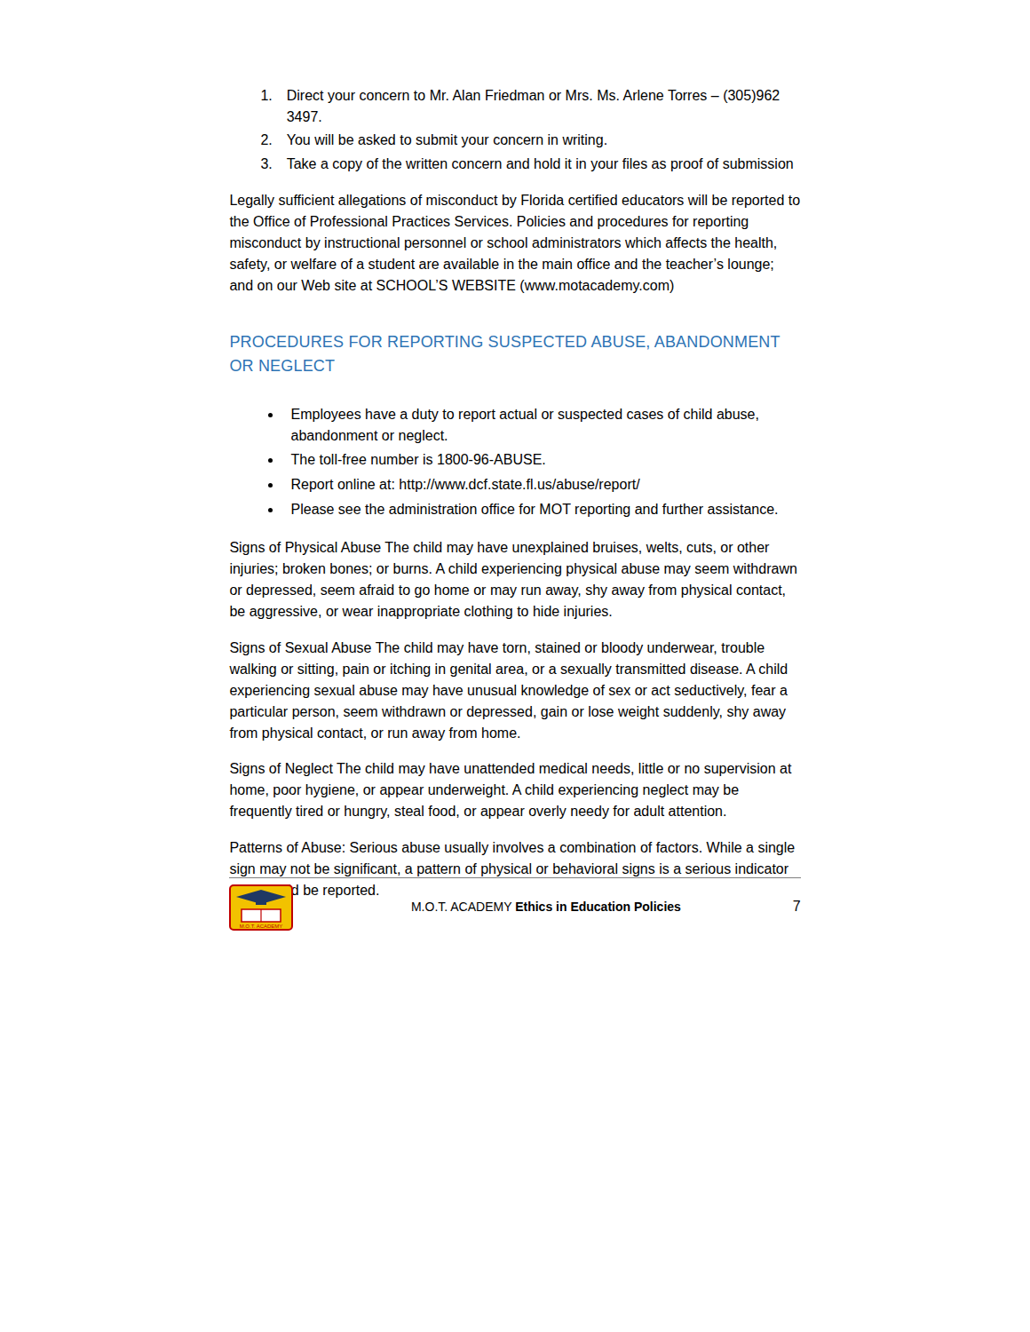Direct your concern to Mr. Alan Friedman or Mrs. Ms. Arlene Torres – (305)962 3497.
You will be asked to submit your concern in writing.
Take a copy of the written concern and hold it in your files as proof of submission
Legally sufficient allegations of misconduct by Florida certified educators will be reported to the Office of Professional Practices Services. Policies and procedures for reporting misconduct by instructional personnel or school administrators which affects the health, safety, or welfare of a student are available in the main office and the teacher’s lounge; and on our Web site at SCHOOL’S WEBSITE (www.motacademy.com)
PROCEDURES FOR REPORTING SUSPECTED ABUSE, ABANDONMENT OR NEGLECT
Employees have a duty to report actual or suspected cases of child abuse, abandonment or neglect.
The toll-free number is 1800-96-ABUSE.
Report online at: http://www.dcf.state.fl.us/abuse/report/
Please see the administration office for MOT reporting and further assistance.
Signs of Physical Abuse The child may have unexplained bruises, welts, cuts, or other injuries; broken bones; or burns. A child experiencing physical abuse may seem withdrawn or depressed, seem afraid to go home or may run away, shy away from physical contact, be aggressive, or wear inappropriate clothing to hide injuries.
Signs of Sexual Abuse The child may have torn, stained or bloody underwear, trouble walking or sitting, pain or itching in genital area, or a sexually transmitted disease. A child experiencing sexual abuse may have unusual knowledge of sex or act seductively, fear a particular person, seem withdrawn or depressed, gain or lose weight suddenly, shy away from physical contact, or run away from home.
Signs of Neglect The child may have unattended medical needs, little or no supervision at home, poor hygiene, or appear underweight. A child experiencing neglect may be frequently tired or hungry, steal food, or appear overly needy for adult attention.
Patterns of Abuse: Serious abuse usually involves a combination of factors. While a single sign may not be significant, a pattern of physical or behavioral signs is a serious indicator and should be reported.
M.O.T. ACADEMY
M.O.T. ACADEMY Ethics in Education Policies
7